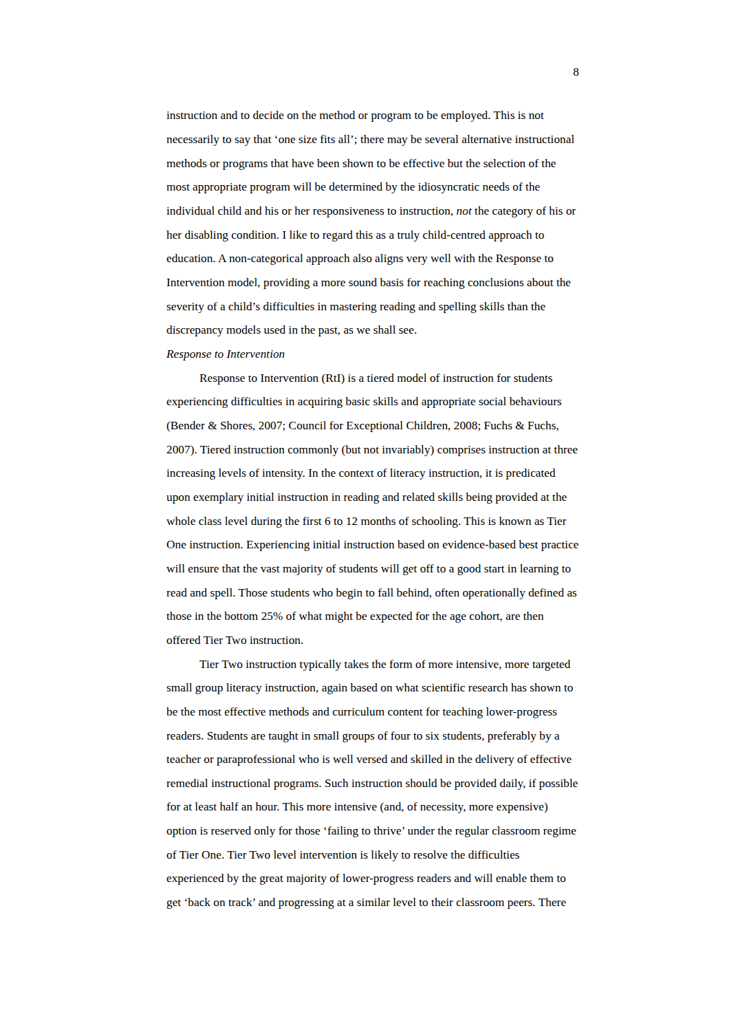8
instruction and to decide on the method or program to be employed. This is not necessarily to say that ‘one size fits all’; there may be several alternative instructional methods or programs that have been shown to be effective but the selection of the most appropriate program will be determined by the idiosyncratic needs of the individual child and his or her responsiveness to instruction, not the category of his or her disabling condition. I like to regard this as a truly child-centred approach to education. A non-categorical approach also aligns very well with the Response to Intervention model, providing a more sound basis for reaching conclusions about the severity of a child’s difficulties in mastering reading and spelling skills than the discrepancy models used in the past, as we shall see.
Response to Intervention
Response to Intervention (RtI) is a tiered model of instruction for students experiencing difficulties in acquiring basic skills and appropriate social behaviours (Bender & Shores, 2007; Council for Exceptional Children, 2008; Fuchs & Fuchs, 2007). Tiered instruction commonly (but not invariably) comprises instruction at three increasing levels of intensity. In the context of literacy instruction, it is predicated upon exemplary initial instruction in reading and related skills being provided at the whole class level during the first 6 to 12 months of schooling. This is known as Tier One instruction. Experiencing initial instruction based on evidence-based best practice will ensure that the vast majority of students will get off to a good start in learning to read and spell. Those students who begin to fall behind, often operationally defined as those in the bottom 25% of what might be expected for the age cohort, are then offered Tier Two instruction.
Tier Two instruction typically takes the form of more intensive, more targeted small group literacy instruction, again based on what scientific research has shown to be the most effective methods and curriculum content for teaching lower-progress readers. Students are taught in small groups of four to six students, preferably by a teacher or paraprofessional who is well versed and skilled in the delivery of effective remedial instructional programs. Such instruction should be provided daily, if possible for at least half an hour. This more intensive (and, of necessity, more expensive) option is reserved only for those ‘failing to thrive’ under the regular classroom regime of Tier One. Tier Two level intervention is likely to resolve the difficulties experienced by the great majority of lower-progress readers and will enable them to get ‘back on track’ and progressing at a similar level to their classroom peers. There